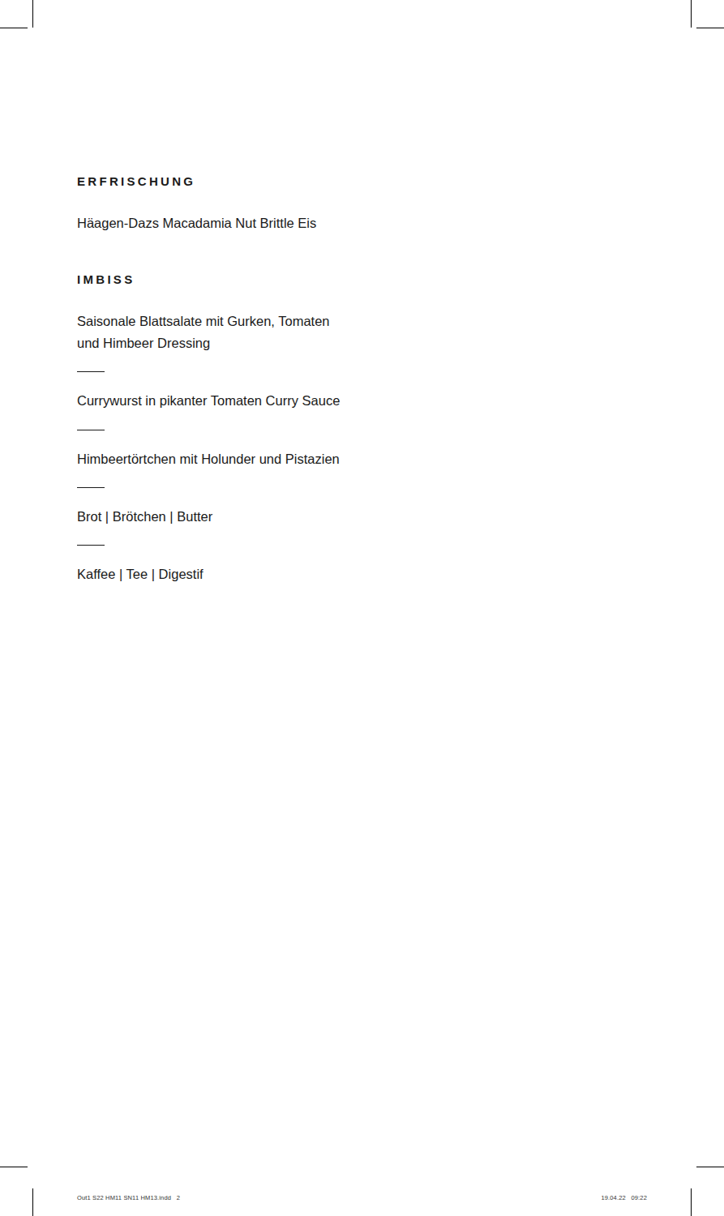Erfrischung
Häagen-Dazs Macadamia Nut Brittle Eis
Imbiss
Saisonale Blattsalate mit Gurken, Tomaten
und Himbeer Dressing
Currywurst in pikanter Tomaten Curry Sauce
Himbeertörtchen mit Holunder und Pistazien
Brot | Brötchen | Butter
Kaffee | Tee | Digestif
Out1 S22 HM11 SN11 HM13.indd 2 19.04.22 09:22